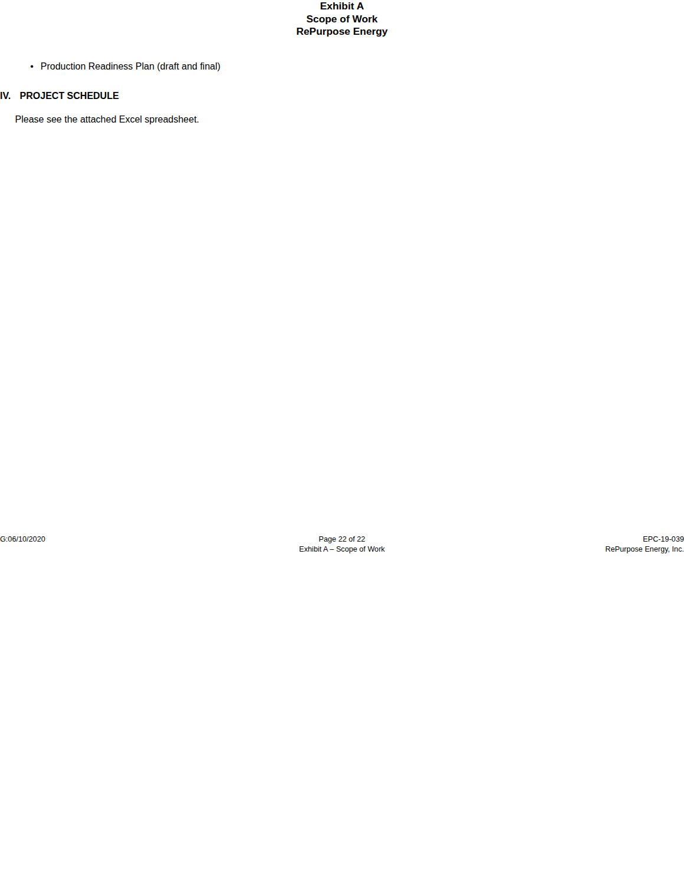Exhibit A
Scope of Work
RePurpose Energy
Production Readiness Plan (draft and final)
IV. PROJECT SCHEDULE
Please see the attached Excel spreadsheet.
| G:06/10/2020 | Page 22 of 22 Exhibit A – Scope of Work | EPC-19-039 RePurpose Energy, Inc. |